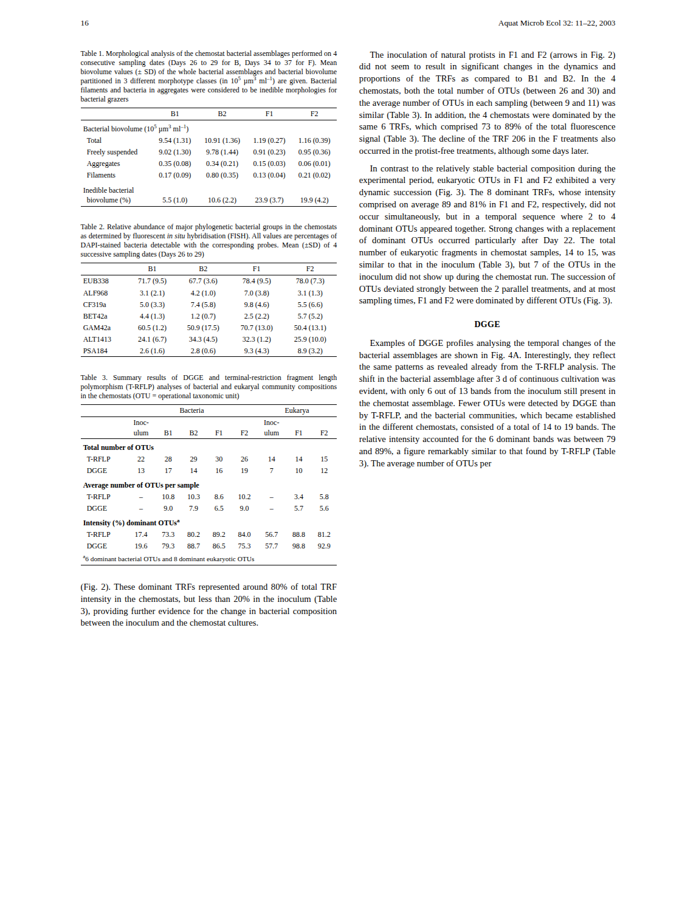16 Aquat Microb Ecol 32: 11–22, 2003
Table 1. Morphological analysis of the chemostat bacterial assemblages performed on 4 consecutive sampling dates (Days 26 to 29 for B, Days 34 to 37 for F). Mean biovolume values (± SD) of the whole bacterial assemblages and bacterial biovolume partitioned in 3 different morphotype classes (in 10 5 µm 3 ml –1 ) are given. Bacterial filaments and bacteria in aggregates were considered to be inedible morphologies for bacterial grazers
| | B1 | B2 | F1 | F2 |
| --- | --- | --- | --- | --- |
| Bacterial biovolume (10 5 µm 3 ml –1 ) |
| Total | 9.54 (1.31) | 10.91 (1.36) | 1.19 (0.27) | 1.16 (0.39) |
| Freely suspended | 9.02 (1.30) | 9.78 (1.44) | 0.91 (0.23) | 0.95 (0.36) |
| Aggregates | 0.35 (0.08) | 0.34 (0.21) | 0.15 (0.03) | 0.06 (0.01) |
| Filaments | 0.17 (0.09) | 0.80 (0.35) | 0.13 (0.04) | 0.21 (0.02) |
| Inedible bacterial biovolume (%) | 5.5 (1.0) | 10.6 (2.2) | 23.9 (3.7) | 19.9 (4.2) |
Table 2. Relative abundance of major phylogenetic bacterial groups in the chemostats as determined by fluorescent in situ hybridisation (FISH). All values are percentages of DAPI-stained bacteria detectable with the corresponding probes. Mean (±SD) of 4 successive sampling dates (Days 26 to 29)
| | B1 | B2 | F1 | F2 |
| --- | --- | --- | --- | --- |
| EUB338 | 71.7 (9.5) | 67.7 (3.6) | 78.4 (9.5) | 78.0 (7.3) |
| ALF968 | 3.1 (2.1) | 4.2 (1.0) | 7.0 (3.8) | 3.1 (1.3) |
| CF319a | 5.0 (3.3) | 7.4 (5.8) | 9.8 (4.6) | 5.5 (6.6) |
| BET42a | 4.4 (1.3) | 1.2 (0.7) | 2.5 (2.2) | 5.7 (5.2) |
| GAM42a | 60.5 (1.2) | 50.9 (17.5) | 70.7 (13.0) | 50.4 (13.1) |
| ALT1413 | 24.1 (6.7) | 34.3 (4.5) | 32.3 (1.2) | 25.9 (10.0) |
| PSA184 | 2.6 (1.6) | 2.8 (0.6) | 9.3 (4.3) | 8.9 (3.2) |
Table 3. Summary results of DGGE and terminal-restriction fragment length polymorphism (T-RFLP) analyses of bacterial and eukaryal community compositions in the chemostats (OTU = operational taxonomic unit)
| | Bacteria | Eukarya |
| --- | --- | --- |
| | Inoc- ulum | B1 | B2 | F1 | F2 | Inoc- ulum | F1 | F2 |
| Total number of OTUs |
| T-RFLP | 22 | 28 | 29 | 30 | 26 | 14 | 14 | 15 |
| DGGE | 13 | 17 | 14 | 16 | 19 | 7 | 10 | 12 |
| Average number of OTUs per sample |
| T-RFLP | – | 10.8 | 10.3 | 8.6 | 10.2 | – | 3.4 | 5.8 |
| DGGE | – | 9.0 | 7.9 | 6.5 | 9.0 | – | 5.7 | 5.6 |
| Intensity (%) dominant OTUs a |
| T-RFLP | 17.4 | 73.3 | 80.2 | 89.2 | 84.0 | 56.7 | 88.8 | 81.2 |
| DGGE | 19.6 | 79.3 | 88.7 | 86.5 | 75.3 | 57.7 | 98.8 | 92.9 |
| a 6 dominant bacterial OTUs and 8 dominant eukaryotic OTUs |
(Fig. 2). These dominant TRFs represented around 80% of total TRF intensity in the chemostats, but less than 20% in the inoculum (Table 3), providing further evidence for the change in bacterial composition between the inoculum and the chemostat cultures.
The inoculation of natural protists in F1 and F2 (arrows in Fig. 2) did not seem to result in significant changes in the dynamics and proportions of the TRFs as compared to B1 and B2. In the 4 chemostats, both the total number of OTUs (between 26 and 30) and the average number of OTUs in each sampling (between 9 and 11) was similar (Table 3). In addition, the 4 chemostats were dominated by the same 6 TRFs, which comprised 73 to 89% of the total fluorescence signal (Table 3). The decline of the TRF 206 in the F treatments also occurred in the protist-free treatments, although some days later.
In contrast to the relatively stable bacterial composition during the experimental period, eukaryotic OTUs in F1 and F2 exhibited a very dynamic succession (Fig. 3). The 8 dominant TRFs, whose intensity comprised on average 89 and 81% in F1 and F2, respectively, did not occur simultaneously, but in a temporal sequence where 2 to 4 dominant OTUs appeared together. Strong changes with a replacement of dominant OTUs occurred particularly after Day 22. The total number of eukaryotic fragments in chemostat samples, 14 to 15, was similar to that in the inoculum (Table 3), but 7 of the OTUs in the inoculum did not show up during the chemostat run. The succession of OTUs deviated strongly between the 2 parallel treatments, and at most sampling times, F1 and F2 were dominated by different OTUs (Fig. 3).
DGGE
Examples of DGGE profiles analysing the temporal changes of the bacterial assemblages are shown in Fig. 4A. Interestingly, they reflect the same patterns as revealed already from the T-RFLP analysis. The shift in the bacterial assemblage after 3 d of continuous cultivation was evident, with only 6 out of 13 bands from the inoculum still present in the chemostat assemblage. Fewer OTUs were detected by DGGE than by T-RFLP, and the bacterial communities, which became established in the different chemostats, consisted of a total of 14 to 19 bands. The relative intensity accounted for the 6 dominant bands was between 79 and 89%, a figure remarkably similar to that found by T-RFLP (Table 3). The average number of OTUs per